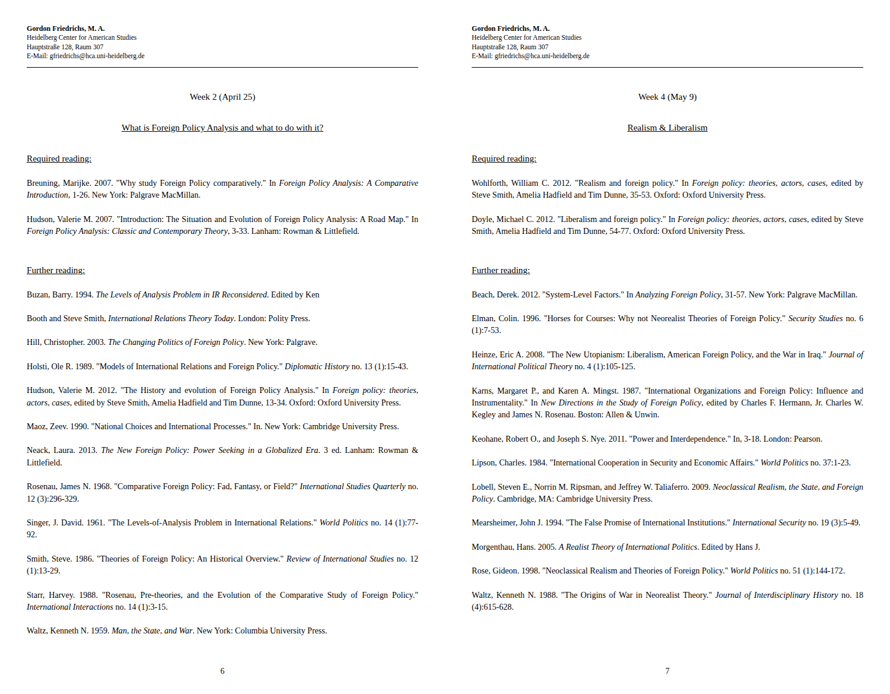Gordon Friedrichs, M. A.
Heidelberg Center for American Studies
Hauptstraße 128, Raum 307
E-Mail: gfriedrichs@hca.uni-heidelberg.de
Week 2 (April 25)
What is Foreign Policy Analysis and what to do with it?
Required reading:
Breuning, Marijke. 2007. "Why study Foreign Policy comparatively." In Foreign Policy Analysis: A Comparative Introduction, 1-26. New York: Palgrave MacMillan.
Hudson, Valerie M. 2007. "Introduction: The Situation and Evolution of Foreign Policy Analysis: A Road Map." In Foreign Policy Analysis: Classic and Contemporary Theory, 3-33. Lanham: Rowman & Littlefield.
Further reading:
Buzan, Barry. 1994. The Levels of Analysis Problem in IR Reconsidered. Edited by Ken
Booth and Steve Smith, International Relations Theory Today. London: Polity Press.
Hill, Christopher. 2003. The Changing Politics of Foreign Policy. New York: Palgrave.
Holsti, Ole R. 1989. "Models of International Relations and Foreign Policy." Diplomatic History no. 13 (1):15-43.
Hudson, Valerie M. 2012. "The History and evolution of Foreign Policy Analysis." In Foreign policy: theories, actors, cases, edited by Steve Smith, Amelia Hadfield and Tim Dunne, 13-34. Oxford: Oxford University Press.
Maoz, Zeev. 1990. "National Choices and International Processes." In. New York: Cambridge University Press.
Neack, Laura. 2013. The New Foreign Policy: Power Seeking in a Globalized Era. 3 ed. Lanham: Rowman & Littlefield.
Rosenau, James N. 1968. "Comparative Foreign Policy: Fad, Fantasy, or Field?" International Studies Quarterly no. 12 (3):296-329.
Singer, J. David. 1961. "The Levels-of-Analysis Problem in International Relations." World Politics no. 14 (1):77-92.
Smith, Steve. 1986. "Theories of Foreign Policy: An Historical Overview." Review of International Studies no. 12 (1):13-29.
Starr, Harvey. 1988. "Rosenau, Pre-theories, and the Evolution of the Comparative Study of Foreign Policy." International Interactions no. 14 (1):3-15.
Waltz, Kenneth N. 1959. Man, the State, and War. New York: Columbia University Press.
6
Gordon Friedrichs, M. A.
Heidelberg Center for American Studies
Hauptstraße 128, Raum 307
E-Mail: gfriedrichs@hca.uni-heidelberg.de
Week 4 (May 9)
Realism & Liberalism
Required reading:
Wohlforth, William C. 2012. "Realism and foreign policy." In Foreign policy: theories, actors, cases, edited by Steve Smith, Amelia Hadfield and Tim Dunne, 35-53. Oxford: Oxford University Press.
Doyle, Michael C. 2012. "Liberalism and foreign policy." In Foreign policy: theories, actors, cases, edited by Steve Smith, Amelia Hadfield and Tim Dunne, 54-77. Oxford: Oxford University Press.
Further reading:
Beach, Derek. 2012. "System-Level Factors." In Analyzing Foreign Policy, 31-57. New York: Palgrave MacMillan.
Elman, Colin. 1996. "Horses for Courses: Why not Neorealist Theories of Foreign Policy." Security Studies no. 6 (1):7-53.
Heinze, Eric A. 2008. "The New Utopianism: Liberalism, American Foreign Policy, and the War in Iraq." Journal of International Political Theory no. 4 (1):105-125.
Karns, Margaret P., and Karen A. Mingst. 1987. "International Organizations and Foreign Policy: Influence and Instrumentality." In New Directions in the Study of Foreign Policy, edited by Charles F. Hermann, Jr. Charles W. Kegley and James N. Rosenau. Boston: Allen & Unwin.
Keohane, Robert O., and Joseph S. Nye. 2011. "Power and Interdependence." In, 3-18. London: Pearson.
Lipson, Charles. 1984. "International Cooperation in Security and Economic Affairs." World Politics no. 37:1-23.
Lobell, Steven E., Norrin M. Ripsman, and Jeffrey W. Taliaferro. 2009. Neoclassical Realism, the State, and Foreign Policy. Cambridge, MA: Cambridge University Press.
Mearsheimer, John J. 1994. "The False Promise of International Institutions." International Security no. 19 (3):5-49.
Morgenthau, Hans. 2005. A Realist Theory of International Politics. Edited by Hans J.
Rose, Gideon. 1998. "Neoclassical Realism and Theories of Foreign Policy." World Politics no. 51 (1):144-172.
Waltz, Kenneth N. 1988. "The Origins of War in Neorealist Theory." Journal of Interdisciplinary History no. 18 (4):615-628.
7